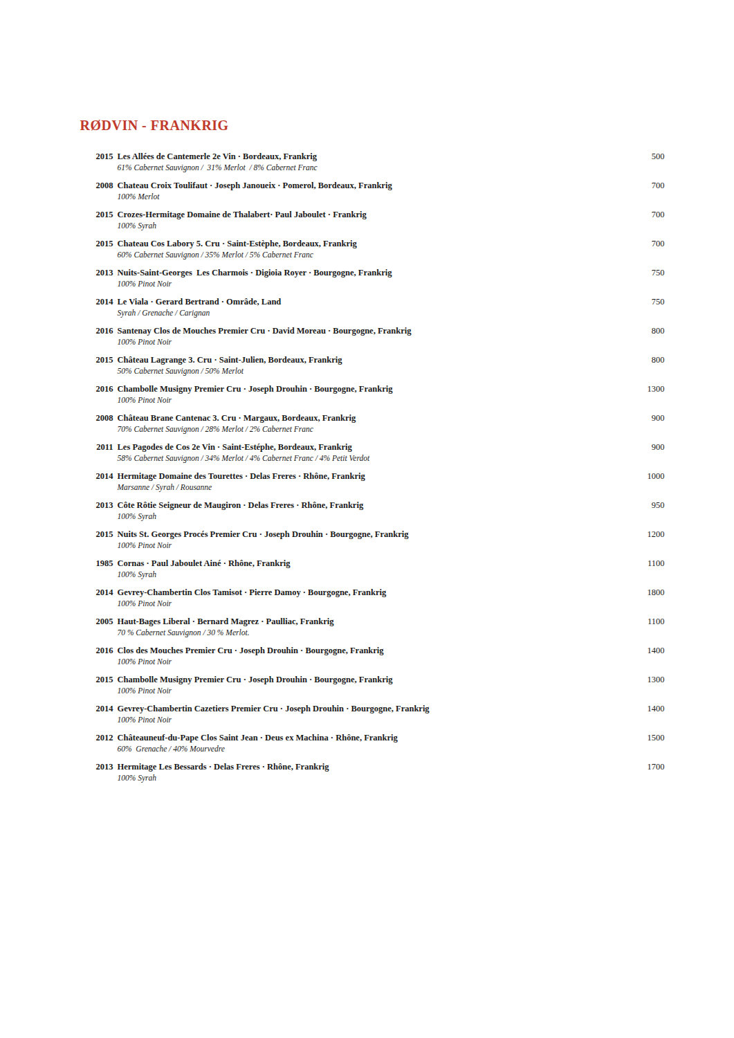RØDVIN - FRANKRIG
| 2015 | Les Allées de Cantemerle 2e Vin · Bordeaux, Frankrig | 500 |
| | 61% Cabernet Sauvignon / 31% Merlot / 8% Cabernet Franc | |
| 2008 | Chateau Croix Toulifaut · Joseph Janoueix · Pomerol, Bordeaux, Frankrig | 700 |
| | 100% Merlot | |
| 2015 | Crozes-Hermitage Domaine de Thalabert· Paul Jaboulet · Frankrig | 700 |
| | 100% Syrah | |
| 2015 | Chateau Cos Labory 5. Cru · Saint-Estèphe, Bordeaux, Frankrig | 700 |
| | 60% Cabernet Sauvignon / 35% Merlot / 5% Cabernet Franc | |
| 2013 | Nuits-Saint-Georges Les Charmois · Digioia Royer · Bourgogne, Frankrig | 750 |
| | 100% Pinot Noir | |
| 2014 | Le Viala · Gerard Bertrand · Omrâde, Land | 750 |
| | Syrah / Grenache / Carignan | |
| 2016 | Santenay Clos de Mouches Premier Cru · David Moreau · Bourgogne, Frankrig | 800 |
| | 100% Pinot Noir | |
| 2015 | Château Lagrange 3. Cru · Saint-Julien, Bordeaux, Frankrig | 800 |
| | 50% Cabernet Sauvignon / 50% Merlot | |
| 2016 | Chambolle Musigny Premier Cru · Joseph Drouhin · Bourgogne, Frankrig | 1300 |
| | 100% Pinot Noir | |
| 2008 | Château Brane Cantenac 3. Cru · Margaux, Bordeaux, Frankrig | 900 |
| | 70% Cabernet Sauvignon / 28% Merlot / 2% Cabernet Franc | |
| 2011 | Les Pagodes de Cos 2e Vin · Saint-Estéphe, Bordeaux, Frankrig | 900 |
| | 58% Cabernet Sauvignon / 34% Merlot / 4% Cabernet Franc / 4% Petit Verdot | |
| 2014 | Hermitage Domaine des Tourettes · Delas Freres · Rhône, Frankrig | 1000 |
| | Marsanne / Syrah / Rousanne | |
| 2013 | Côte Rôtie Seigneur de Maugiron · Delas Freres · Rhône, Frankrig | 950 |
| | 100% Syrah | |
| 2015 | Nuits St. Georges Procés Premier Cru · Joseph Drouhin · Bourgogne, Frankrig | 1200 |
| | 100% Pinot Noir | |
| 1985 | Cornas · Paul Jaboulet Ainé · Rhône, Frankrig | 1100 |
| | 100% Syrah | |
| 2014 | Gevrey-Chambertin Clos Tamisot · Pierre Damoy · Bourgogne, Frankrig | 1800 |
| | 100% Pinot Noir | |
| 2005 | Haut-Bages Liberal · Bernard Magrez · Paulliac, Frankrig | 1100 |
| | 70 % Cabernet Sauvignon / 30 % Merlot. | |
| 2016 | Clos des Mouches Premier Cru · Joseph Drouhin · Bourgogne, Frankrig | 1400 |
| | 100% Pinot Noir | |
| 2015 | Chambolle Musigny Premier Cru · Joseph Drouhin · Bourgogne, Frankrig | 1300 |
| | 100% Pinot Noir | |
| 2014 | Gevrey-Chambertin Cazetiers Premier Cru · Joseph Drouhin · Bourgogne, Frankrig | 1400 |
| | 100% Pinot Noir | |
| 2012 | Châteauneuf-du-Pape Clos Saint Jean · Deus ex Machina · Rhône, Frankrig | 1500 |
| | 60% Grenache / 40% Mourvedre | |
| 2013 | Hermitage Les Bessards · Delas Freres · Rhône, Frankrig | 1700 |
| | 100% Syrah | |